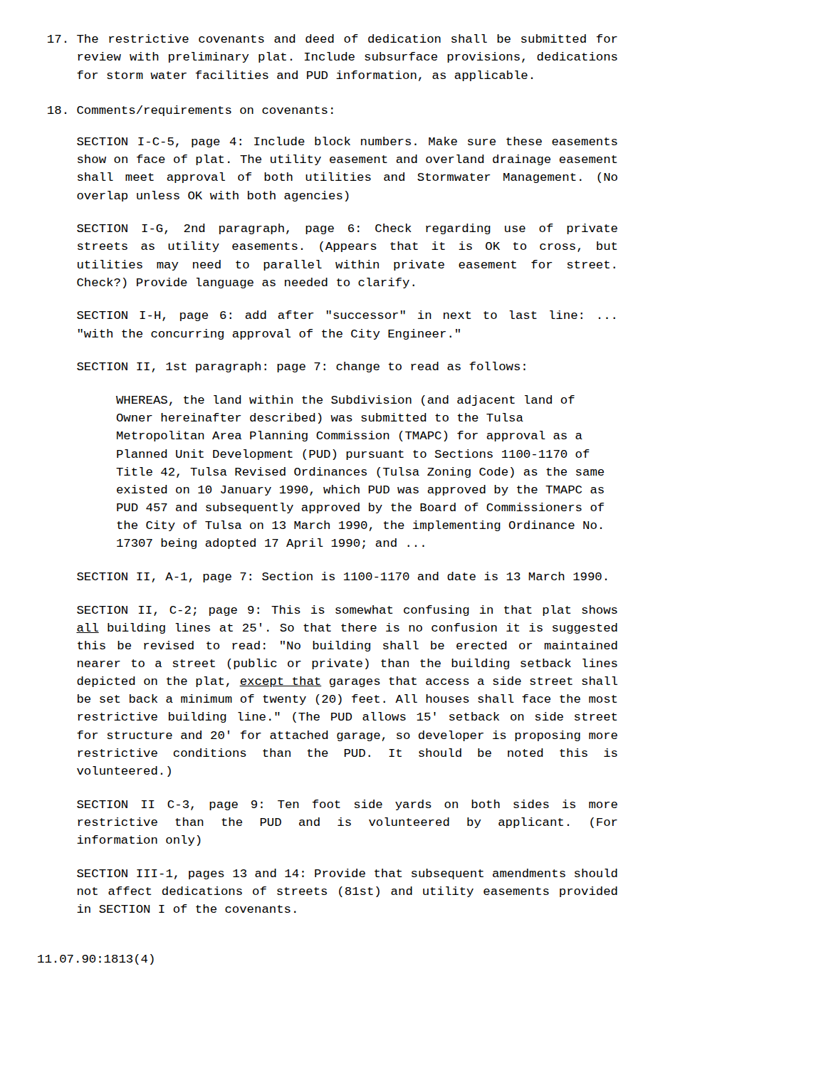17.
The restrictive covenants and deed of dedication shall be submitted for review with preliminary plat. Include subsurface provisions, dedications for storm water facilities and PUD information, as applicable.
18.
Comments/requirements on covenants:
SECTION I-C-5, page 4: Include block numbers. Make sure these easements show on face of plat. The utility easement and overland drainage easement shall meet approval of both utilities and Stormwater Management. (No overlap unless OK with both agencies)
SECTION I-G, 2nd paragraph, page 6: Check regarding use of private streets as utility easements. (Appears that it is OK to cross, but utilities may need to parallel within private easement for street. Check?) Provide language as needed to clarify.
SECTION I-H, page 6: add after "successor" in next to last line: ... "with the concurring approval of the City Engineer."
SECTION II, 1st paragraph: page 7: change to read as follows:
WHEREAS, the land within the Subdivision (and adjacent land of Owner hereinafter described) was submitted to the Tulsa Metropolitan Area Planning Commission (TMAPC) for approval as a Planned Unit Development (PUD) pursuant to Sections 1100-1170 of Title 42, Tulsa Revised Ordinances (Tulsa Zoning Code) as the same existed on 10 January 1990, which PUD was approved by the TMAPC as PUD 457 and subsequently approved by the Board of Commissioners of the City of Tulsa on 13 March 1990, the implementing Ordinance No. 17307 being adopted 17 April 1990; and ...
SECTION II, A-1, page 7: Section is 1100-1170 and date is 13 March 1990.
SECTION II, C-2; page 9: This is somewhat confusing in that plat shows all building lines at 25′. So that there is no confusion it is suggested this be revised to read: "No building shall be erected or maintained nearer to a street (public or private) than the building setback lines depicted on the plat, except that garages that access a side street shall be set back a minimum of twenty (20) feet. All houses shall face the most restrictive building line." (The PUD allows 15′ setback on side street for structure and 20′ for attached garage, so developer is proposing more restrictive conditions than the PUD. It should be noted this is volunteered.)
SECTION II C-3, page 9: Ten foot side yards on both sides is more restrictive than the PUD and is volunteered by applicant. (For information only)
SECTION III-1, pages 13 and 14: Provide that subsequent amendments should not affect dedications of streets (81st) and utility easements provided in SECTION I of the covenants.
11.07.90:1813(4)